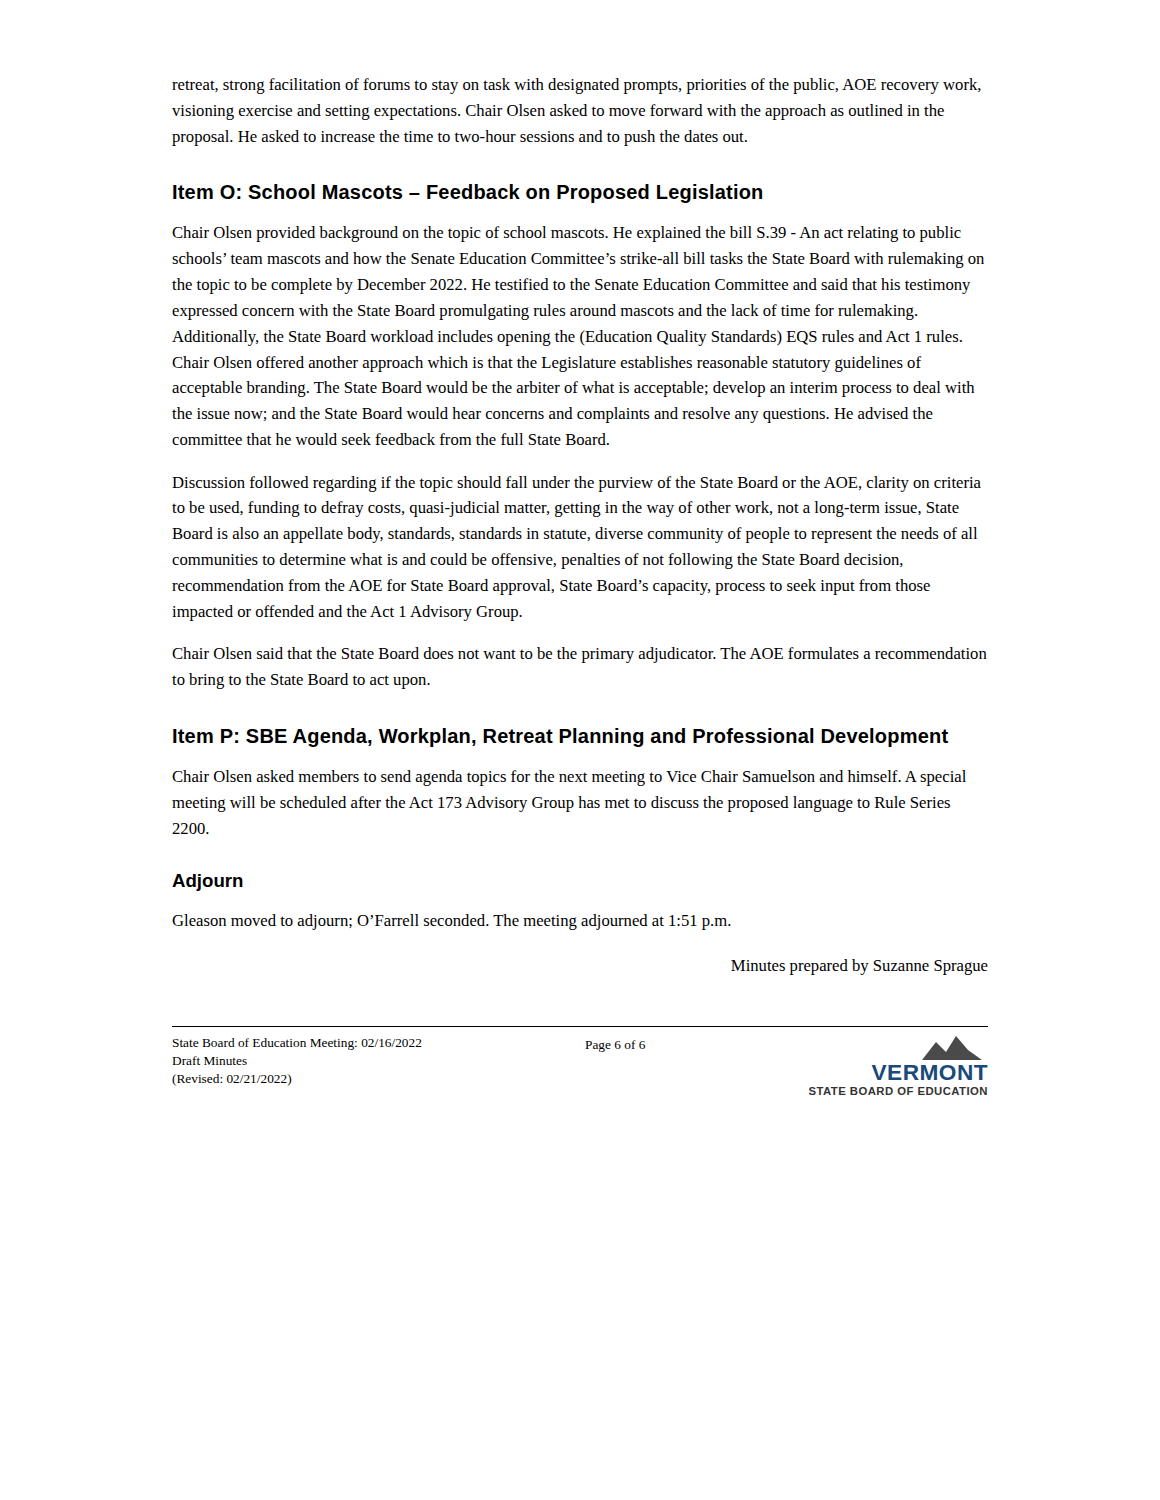retreat, strong facilitation of forums to stay on task with designated prompts, priorities of the public, AOE recovery work, visioning exercise and setting expectations. Chair Olsen asked to move forward with the approach as outlined in the proposal. He asked to increase the time to two-hour sessions and to push the dates out.
Item O: School Mascots – Feedback on Proposed Legislation
Chair Olsen provided background on the topic of school mascots. He explained the bill S.39 - An act relating to public schools’ team mascots and how the Senate Education Committee’s strike-all bill tasks the State Board with rulemaking on the topic to be complete by December 2022. He testified to the Senate Education Committee and said that his testimony expressed concern with the State Board promulgating rules around mascots and the lack of time for rulemaking. Additionally, the State Board workload includes opening the (Education Quality Standards) EQS rules and Act 1 rules. Chair Olsen offered another approach which is that the Legislature establishes reasonable statutory guidelines of acceptable branding. The State Board would be the arbiter of what is acceptable; develop an interim process to deal with the issue now; and the State Board would hear concerns and complaints and resolve any questions. He advised the committee that he would seek feedback from the full State Board.
Discussion followed regarding if the topic should fall under the purview of the State Board or the AOE, clarity on criteria to be used, funding to defray costs, quasi-judicial matter, getting in the way of other work, not a long-term issue, State Board is also an appellate body, standards, standards in statute, diverse community of people to represent the needs of all communities to determine what is and could be offensive, penalties of not following the State Board decision, recommendation from the AOE for State Board approval, State Board’s capacity, process to seek input from those impacted or offended and the Act 1 Advisory Group.
Chair Olsen said that the State Board does not want to be the primary adjudicator. The AOE formulates a recommendation to bring to the State Board to act upon.
Item P: SBE Agenda, Workplan, Retreat Planning and Professional Development
Chair Olsen asked members to send agenda topics for the next meeting to Vice Chair Samuelson and himself. A special meeting will be scheduled after the Act 173 Advisory Group has met to discuss the proposed language to Rule Series 2200.
Adjourn
Gleason moved to adjourn; O’Farrell seconded. The meeting adjourned at 1:51 p.m.
Minutes prepared by Suzanne Sprague
State Board of Education Meeting: 02/16/2022
Draft Minutes
(Revised: 02/21/2022)
Page 6 of 6
VERMONT STATE BOARD OF EDUCATION